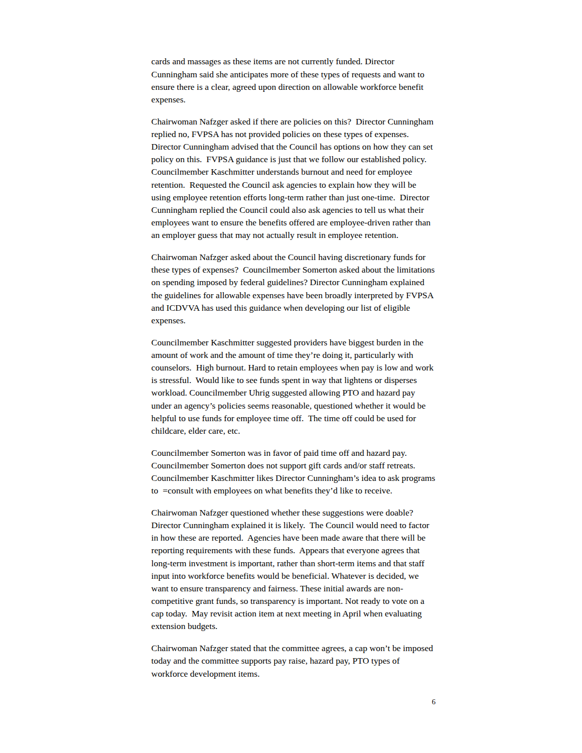cards and massages as these items are not currently funded. Director Cunningham said she anticipates more of these types of requests and want to ensure there is a clear, agreed upon direction on allowable workforce benefit expenses.
Chairwoman Nafzger asked if there are policies on this? Director Cunningham replied no, FVPSA has not provided policies on these types of expenses. Director Cunningham advised that the Council has options on how they can set policy on this. FVPSA guidance is just that we follow our established policy. Councilmember Kaschmitter understands burnout and need for employee retention. Requested the Council ask agencies to explain how they will be using employee retention efforts long-term rather than just one-time. Director Cunningham replied the Council could also ask agencies to tell us what their employees want to ensure the benefits offered are employee-driven rather than an employer guess that may not actually result in employee retention.
Chairwoman Nafzger asked about the Council having discretionary funds for these types of expenses? Councilmember Somerton asked about the limitations on spending imposed by federal guidelines? Director Cunningham explained the guidelines for allowable expenses have been broadly interpreted by FVPSA and ICDVVA has used this guidance when developing our list of eligible expenses.
Councilmember Kaschmitter suggested providers have biggest burden in the amount of work and the amount of time they’re doing it, particularly with counselors. High burnout. Hard to retain employees when pay is low and work is stressful. Would like to see funds spent in way that lightens or disperses workload. Councilmember Uhrig suggested allowing PTO and hazard pay under an agency’s policies seems reasonable, questioned whether it would be helpful to use funds for employee time off. The time off could be used for childcare, elder care, etc.
Councilmember Somerton was in favor of paid time off and hazard pay. Councilmember Somerton does not support gift cards and/or staff retreats. Councilmember Kaschmitter likes Director Cunningham’s idea to ask programs to =consult with employees on what benefits they’d like to receive.
Chairwoman Nafzger questioned whether these suggestions were doable?
Director Cunningham explained it is likely. The Council would need to factor in how these are reported. Agencies have been made aware that there will be reporting requirements with these funds. Appears that everyone agrees that long-term investment is important, rather than short-term items and that staff input into workforce benefits would be beneficial. Whatever is decided, we want to ensure transparency and fairness. These initial awards are non-competitive grant funds, so transparency is important. Not ready to vote on a cap today. May revisit action item at next meeting in April when evaluating extension budgets.
Chairwoman Nafzger stated that the committee agrees, a cap won’t be imposed today and the committee supports pay raise, hazard pay, PTO types of workforce development items.
6